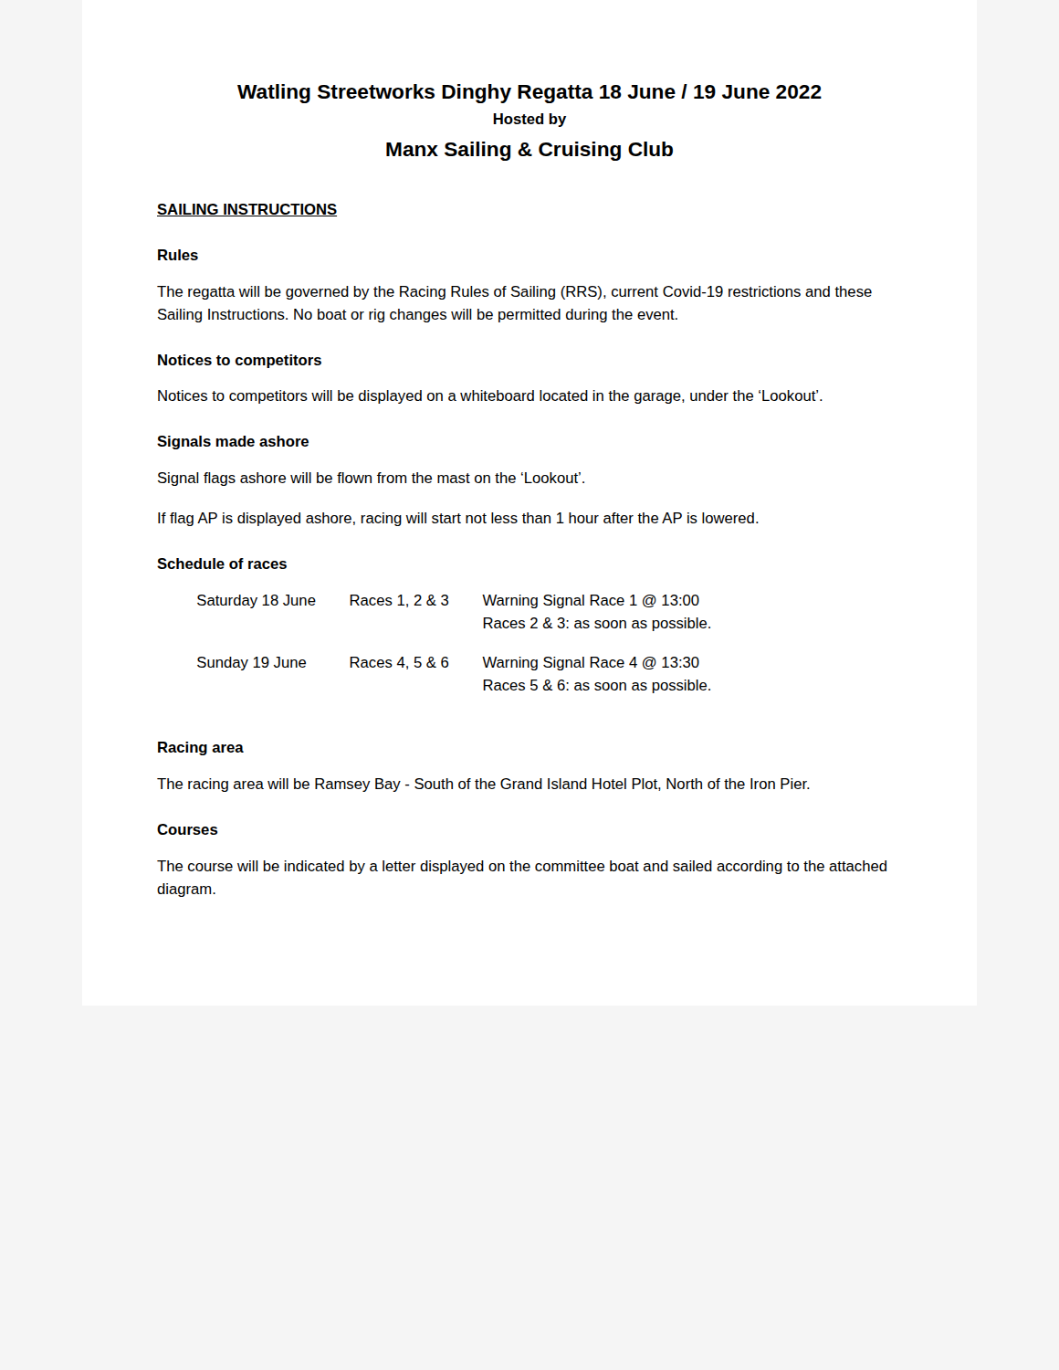Watling Streetworks Dinghy Regatta 18 June / 19 June 2022
Hosted by
Manx Sailing & Cruising Club
SAILING INSTRUCTIONS
Rules
The regatta will be governed by the Racing Rules of Sailing (RRS), current Covid-19 restrictions and these Sailing Instructions. No boat or rig changes will be permitted during the event.
Notices to competitors
Notices to competitors will be displayed on a whiteboard located in the garage, under the ‘Lookout’.
Signals made ashore
Signal flags ashore will be flown from the mast on the ‘Lookout’.
If flag AP is displayed ashore, racing will start not less than 1 hour after the AP is lowered.
Schedule of races
| Saturday 18 June | Races 1, 2 & 3 | Warning Signal Race 1 @ 13:00 Races 2 & 3: as soon as possible. |
| Sunday 19 June | Races 4, 5 & 6 | Warning Signal Race 4 @ 13:30 Races 5 & 6: as soon as possible. |
Racing area
The racing area will be Ramsey Bay - South of the Grand Island Hotel Plot, North of the Iron Pier.
Courses
The course will be indicated by a letter displayed on the committee boat and sailed according to the attached diagram.